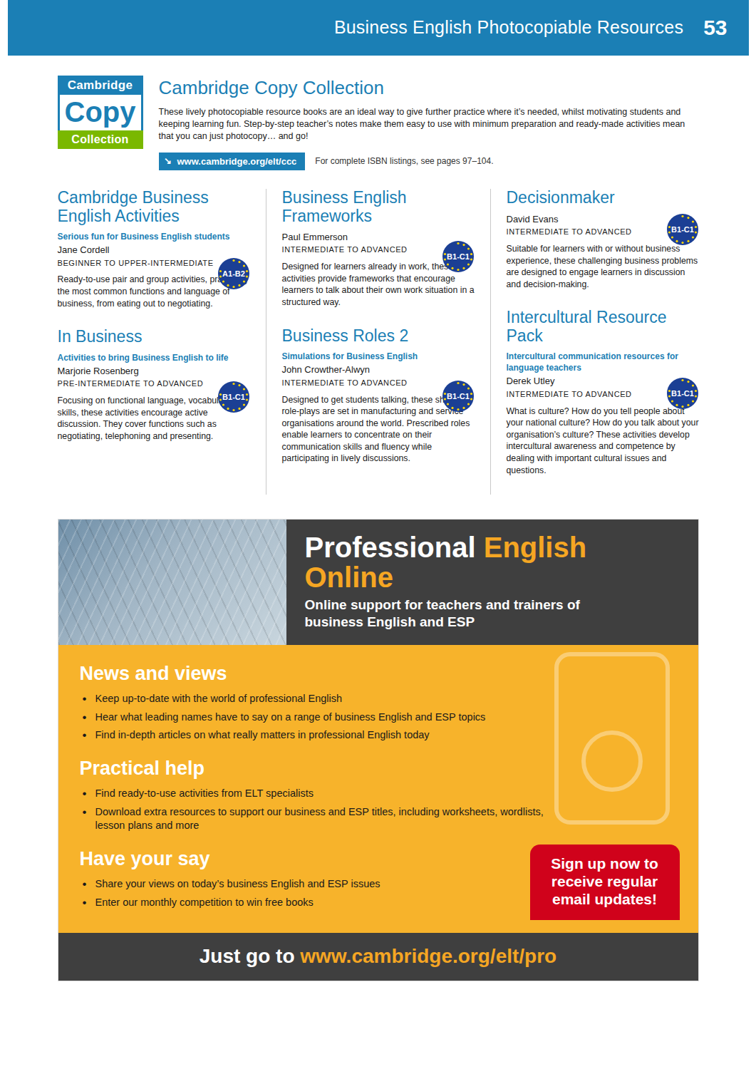Business English Photocopiable Resources
53
Cambridge
Copy
Collection
Cambridge Copy Collection
These lively photocopiable resource books are an ideal way to give further practice where it’s needed, whilst motivating students and keeping learning fun. Step-by-step teacher’s notes make them easy to use with minimum preparation and ready-made activities mean that you can just photocopy… and go!
www.cambridge.org/elt/ccc For complete ISBN listings, see pages 97–104.
Cambridge Business English Activities
Serious fun for Business English students
Jane Cordell
Beginner to Upper-Intermediate
Ready-to-use pair and group activities, practising the most common functions and language of business, from eating out to negotiating.
A1-B2
In Business
Activities to bring Business English to life
Marjorie Rosenberg
Pre-Intermediate to Advanced
Focusing on functional language, vocabulary and skills, these activities encourage active discussion. They cover functions such as negotiating, telephoning and presenting.
B1-C1
Business English Frameworks
Paul Emmerson
Intermediate to Advanced
Designed for learners already in work, these activities provide frameworks that encourage learners to talk about their own work situation in a structured way.
B1-C1
Business Roles 2
Simulations for Business English
John Crowther-Alwyn
Intermediate to Advanced
Designed to get students talking, these short role-plays are set in manufacturing and service organisations around the world. Prescribed roles enable learners to concentrate on their communication skills and fluency while participating in lively discussions.
B1-C1
Decisionmaker
David Evans
Intermediate to Advanced
Suitable for learners with or without business experience, these challenging business problems are designed to engage learners in discussion and decision-making.
B1-C1
Intercultural Resource Pack
Intercultural communication resources for language teachers
Derek Utley
Intermediate to Advanced
What is culture? How do you tell people about your national culture? How do you talk about your organisation’s culture? These activities develop intercultural awareness and competence by dealing with important cultural issues and questions.
B1-C1
Professional English Online
Online support for teachers and trainers of
business English and ESP
News and views
Keep up-to-date with the world of professional English
Hear what leading names have to say on a range of business English and ESP topics
Find in-depth articles on what really matters in professional English today
Practical help
Find ready-to-use activities from ELT specialists
Download extra resources to support our business and ESP titles, including worksheets, wordlists, lesson plans and more
Have your say
Share your views on today’s business English and ESP issues
Enter our monthly competition to win free books
Sign up now to receive regular email updates!
Just go to www.cambridge.org/elt/pro